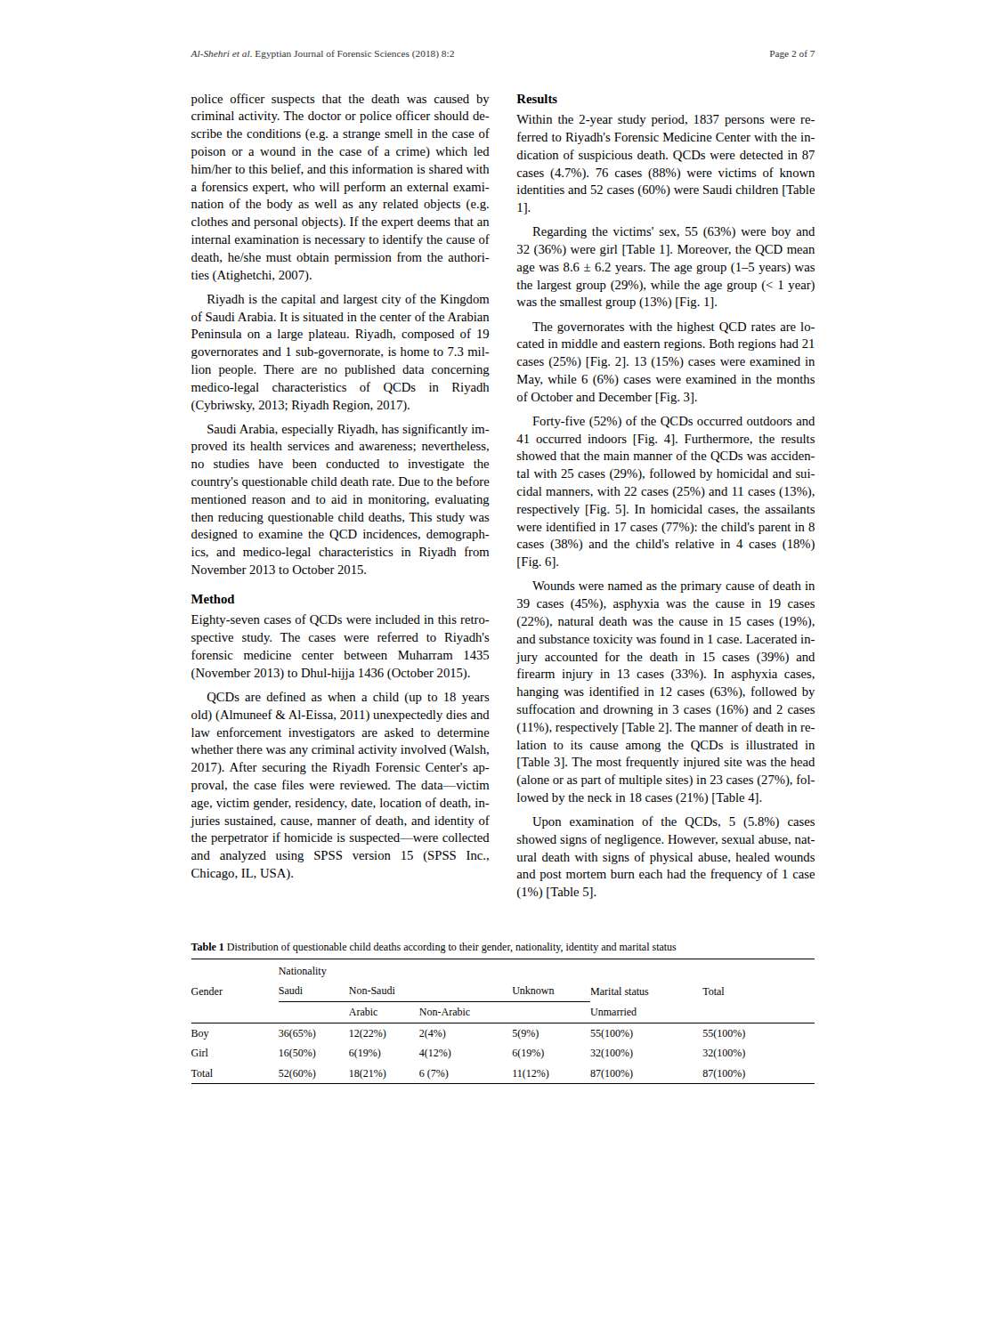Al-Shehri et al. Egyptian Journal of Forensic Sciences (2018) 8:2
Page 2 of 7
police officer suspects that the death was caused by criminal activity. The doctor or police officer should describe the conditions (e.g. a strange smell in the case of poison or a wound in the case of a crime) which led him/her to this belief, and this information is shared with a forensics expert, who will perform an external examination of the body as well as any related objects (e.g. clothes and personal objects). If the expert deems that an internal examination is necessary to identify the cause of death, he/she must obtain permission from the authorities (Atighetchi, 2007).
Riyadh is the capital and largest city of the Kingdom of Saudi Arabia. It is situated in the center of the Arabian Peninsula on a large plateau. Riyadh, composed of 19 governorates and 1 sub-governorate, is home to 7.3 million people. There are no published data concerning medico-legal characteristics of QCDs in Riyadh (Cybriwsky, 2013; Riyadh Region, 2017).
Saudi Arabia, especially Riyadh, has significantly improved its health services and awareness; nevertheless, no studies have been conducted to investigate the country's questionable child death rate. Due to the before mentioned reason and to aid in monitoring, evaluating then reducing questionable child deaths, This study was designed to examine the QCD incidences, demographics, and medico-legal characteristics in Riyadh from November 2013 to October 2015.
Method
Eighty-seven cases of QCDs were included in this retrospective study. The cases were referred to Riyadh's forensic medicine center between Muharram 1435 (November 2013) to Dhul-hijja 1436 (October 2015).
QCDs are defined as when a child (up to 18 years old) (Almuneef & Al-Eissa, 2011) unexpectedly dies and law enforcement investigators are asked to determine whether there was any criminal activity involved (Walsh, 2017). After securing the Riyadh Forensic Center's approval, the case files were reviewed. The data—victim age, victim gender, residency, date, location of death, injuries sustained, cause, manner of death, and identity of the perpetrator if homicide is suspected—were collected and analyzed using SPSS version 15 (SPSS Inc., Chicago, IL, USA).
Results
Within the 2-year study period, 1837 persons were referred to Riyadh's Forensic Medicine Center with the indication of suspicious death. QCDs were detected in 87 cases (4.7%). 76 cases (88%) were victims of known identities and 52 cases (60%) were Saudi children [Table 1].
Regarding the victims' sex, 55 (63%) were boy and 32 (36%) were girl [Table 1]. Moreover, the QCD mean age was 8.6 ± 6.2 years. The age group (1–5 years) was the largest group (29%), while the age group (< 1 year) was the smallest group (13%) [Fig. 1].
The governorates with the highest QCD rates are located in middle and eastern regions. Both regions had 21 cases (25%) [Fig. 2]. 13 (15%) cases were examined in May, while 6 (6%) cases were examined in the months of October and December [Fig. 3].
Forty-five (52%) of the QCDs occurred outdoors and 41 occurred indoors [Fig. 4]. Furthermore, the results showed that the main manner of the QCDs was accidental with 25 cases (29%), followed by homicidal and suicidal manners, with 22 cases (25%) and 11 cases (13%), respectively [Fig. 5]. In homicidal cases, the assailants were identified in 17 cases (77%): the child's parent in 8 cases (38%) and the child's relative in 4 cases (18%) [Fig. 6].
Wounds were named as the primary cause of death in 39 cases (45%), asphyxia was the cause in 19 cases (22%), natural death was the cause in 15 cases (19%), and substance toxicity was found in 1 case. Lacerated injury accounted for the death in 15 cases (39%) and firearm injury in 13 cases (33%). In asphyxia cases, hanging was identified in 12 cases (63%), followed by suffocation and drowning in 3 cases (16%) and 2 cases (11%), respectively [Table 2]. The manner of death in relation to its cause among the QCDs is illustrated in [Table 3]. The most frequently injured site was the head (alone or as part of multiple sites) in 23 cases (27%), followed by the neck in 18 cases (21%) [Table 4].
Upon examination of the QCDs, 5 (5.8%) cases showed signs of negligence. However, sexual abuse, natural death with signs of physical abuse, healed wounds and post mortem burn each had the frequency of 1 case (1%) [Table 5].
Table 1 Distribution of questionable child deaths according to their gender, nationality, identity and marital status
| Gender | Nationality | Marital status | Total |
| --- | --- | --- | --- |
| Saudi | Non-Saudi | Unknown |
| | | Arabic | Non-Arabic | | Unmarried | |
| Boy | 36(65%) | 12(22%) | 2(4%) | 5(9%) | 55(100%) | 55(100%) |
| Girl | 16(50%) | 6(19%) | 4(12%) | 6(19%) | 32(100%) | 32(100%) |
| Total | 52(60%) | 18(21%) | 6 (7%) | 11(12%) | 87(100%) | 87(100%) |